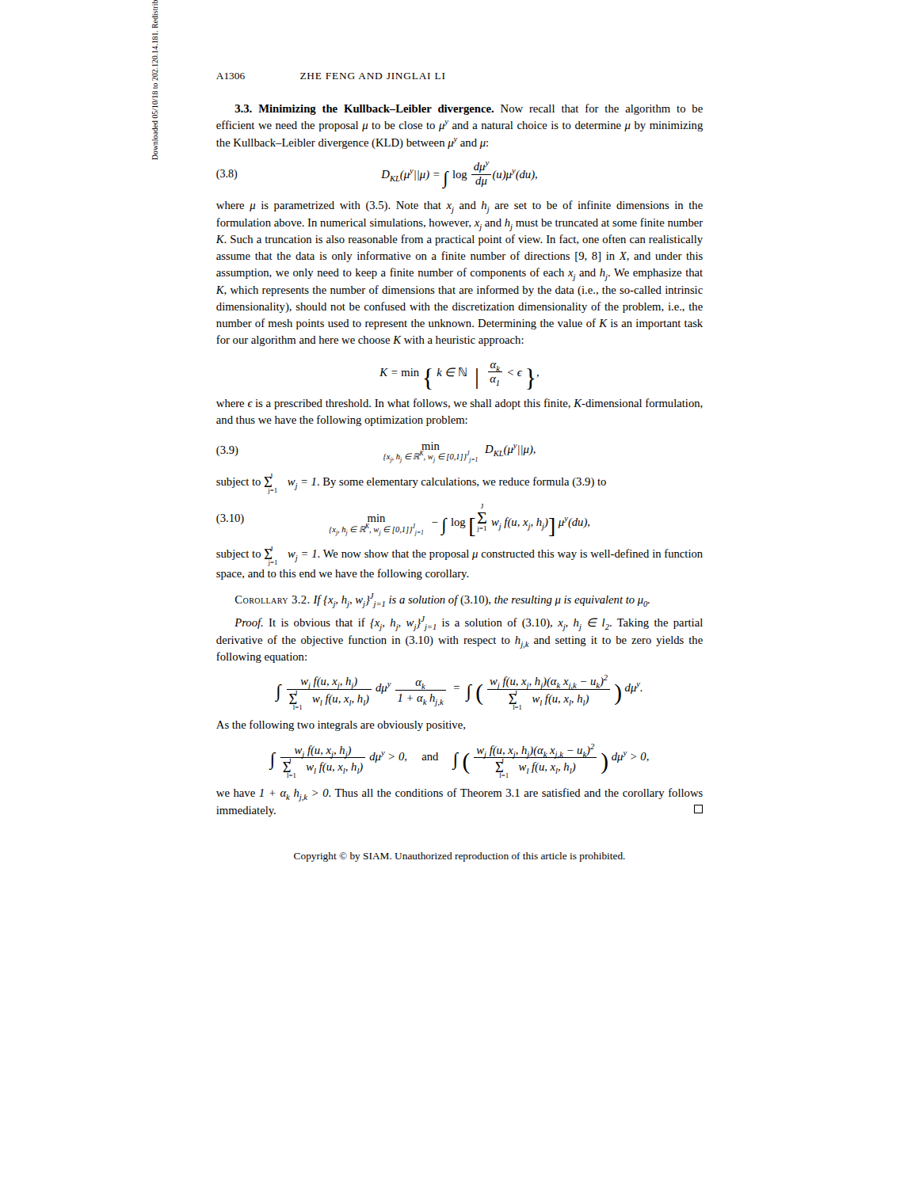Downloaded 05/10/18 to 202.120.14.181. Redistribution subject to SIAM license or copyright; see http://www.siam.org/journals/ojsa.php
A1306 ZHE FENG AND JINGLAI LI
3.3. Minimizing the Kullback–Leibler divergence. Now recall that for the algorithm to be efficient we need the proposal μ to be close to μy and a natural choice is to determine μ by minimizing the Kullback–Leibler divergence (KLD) between μy and μ:
(3.8) DKL(μy||μ) = ∫ log dμy dμ(u)μy(du),
where μ is parametrized with (3.5). Note that xj and hj are set to be of infinite dimensions in the formulation above. In numerical simulations, however, xj and hj must be truncated at some finite number K. Such a truncation is also reasonable from a practical point of view. In fact, one often can realistically assume that the data is only informative on a finite number of directions [9, 8] in X, and under this assumption, we only need to keep a finite number of components of each xj and hj. We emphasize that K, which represents the number of dimensions that are informed by the data (i.e., the so-called intrinsic dimensionality), should not be confused with the discretization dimensionality of the problem, i.e., the number of mesh points used to represent the unknown. Determining the value of K is an important task for our algorithm and here we choose K with a heuristic approach:
K = min { k ∈ ℕ | αk α1 < ϵ },
where ϵ is a prescribed threshold. In what follows, we shall adopt this finite, K-dimensional formulation, and thus we have the following optimization problem:
(3.9) min {xj, hj ∈ ℝK, wj ∈ [0,1]}Jj=1 DKL(μy||μ),
subject to ΣJj=1 wj = 1. By some elementary calculations, we reduce formula (3.9) to
(3.10) min {xj, hj ∈ ℝK, wj ∈ [0,1]}Jj=1 − ∫ log [JΣj=1 wj f(u, xj, hj)] μy(du),
subject to ΣJj=1 wj = 1. We now show that the proposal μ constructed this way is well-defined in function space, and to this end we have the following corollary.
Corollary 3.2. If {xj, hj, wj}Jj=1 is a solution of (3.10), the resulting μ is equivalent to μ0.
Proof. It is obvious that if {xj, hj, wj}Jj=1 is a solution of (3.10), xj, hj ∈ l2. Taking the partial derivative of the objective function in (3.10) with respect to hj,k and setting it to be zero yields the following equation:
∫ wj f(u, xj, hj) ΣJl=1 wl f(u, xl, hl) dμy αk 1 + αk hj,k = ∫ ( wj f(u, xj, hj)(αk xj,k − uk)2 ΣJl=1 wl f(u, xl, hl) ) dμy.
As the following two integrals are obviously positive,
∫ wj f(u, xj, hj) ΣJl=1 wl f(u, xl, hl) dμy > 0, and ∫ ( wj f(u, xj, hj)(αk xj,k − uk)2 ΣJl=1 wl f(u, xl, hl) ) dμy > 0,
we have 1 + αk hj,k > 0. Thus all the conditions of Theorem 3.1 are satisfied and the corollary follows immediately.
Copyright © by SIAM. Unauthorized reproduction of this article is prohibited.